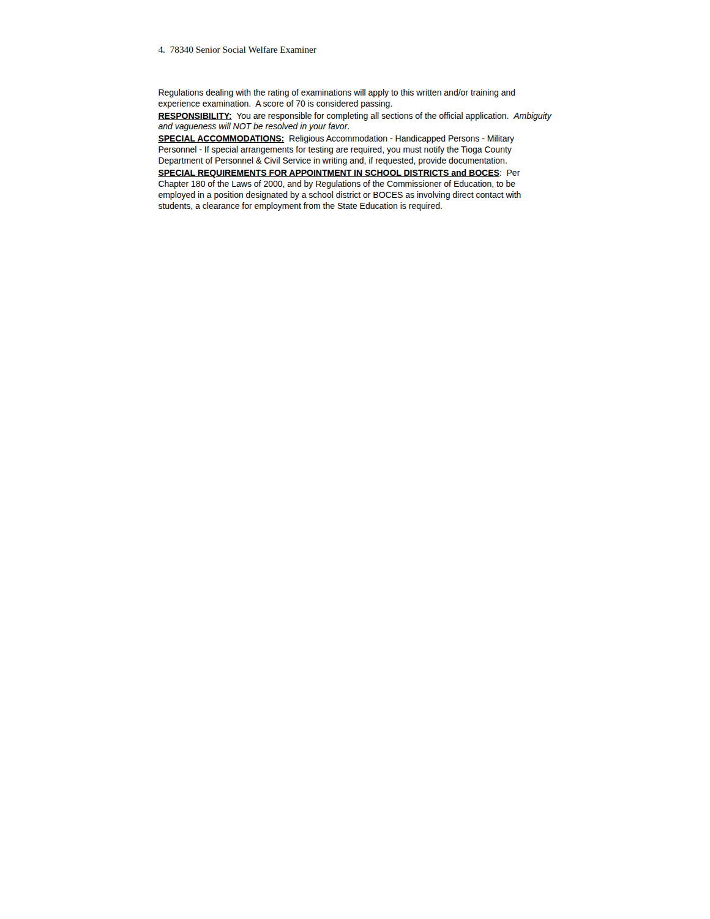4. 78340 Senior Social Welfare Examiner
Regulations dealing with the rating of examinations will apply to this written and/or training and experience examination. A score of 70 is considered passing.
RESPONSIBILITY: You are responsible for completing all sections of the official application. Ambiguity and vagueness will NOT be resolved in your favor.
SPECIAL ACCOMMODATIONS: Religious Accommodation - Handicapped Persons - Military Personnel - If special arrangements for testing are required, you must notify the Tioga County Department of Personnel & Civil Service in writing and, if requested, provide documentation.
SPECIAL REQUIREMENTS FOR APPOINTMENT IN SCHOOL DISTRICTS and BOCES: Per Chapter 180 of the Laws of 2000, and by Regulations of the Commissioner of Education, to be employed in a position designated by a school district or BOCES as involving direct contact with students, a clearance for employment from the State Education is required.